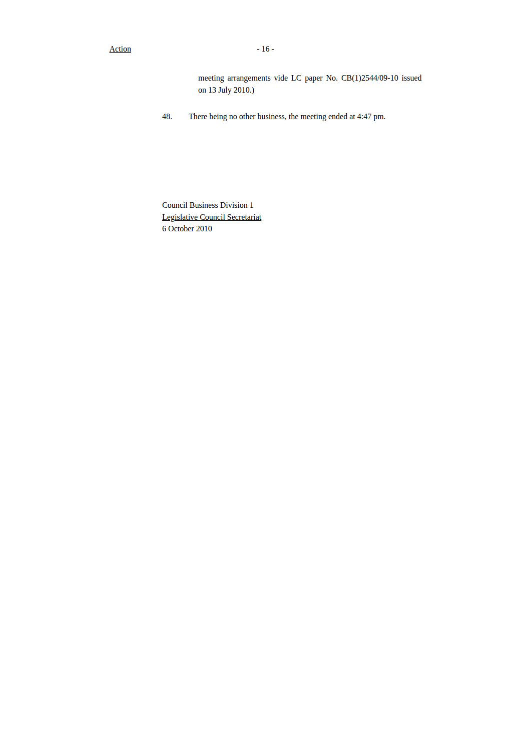Action
- 16 -
meeting arrangements vide LC paper No. CB(1)2544/09-10 issued on 13 July 2010.)
48.
There being no other business, the meeting ended at 4:47 pm.
Council Business Division 1
Legislative Council Secretariat
6 October 2010